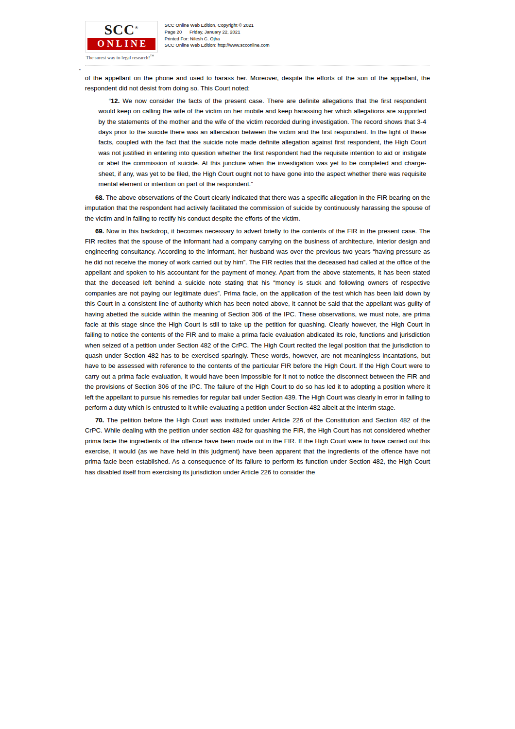SCC®
ONLINE
The surest way to legal research!™
SCC Online Web Edition, Copyright © 2021
Page 20 Friday, January 22, 2021
Printed For: Nilesh C. Ojha
SCC Online Web Edition: http://www.scconline.com
-
of the appellant on the phone and used to harass her. Moreover, despite the efforts of the son of the appellant, the respondent did not desist from doing so. This Court noted:
“12. We now consider the facts of the present case. There are definite allegations that the first respondent would keep on calling the wife of the victim on her mobile and keep harassing her which allegations are supported by the statements of the mother and the wife of the victim recorded during investigation. The record shows that 3-4 days prior to the suicide there was an altercation between the victim and the first respondent. In the light of these facts, coupled with the fact that the suicide note made definite allegation against first respondent, the High Court was not justified in entering into question whether the first respondent had the requisite intention to aid or instigate or abet the commission of suicide. At this juncture when the investigation was yet to be completed and charge-sheet, if any, was yet to be filed, the High Court ought not to have gone into the aspect whether there was requisite mental element or intention on part of the respondent.”
68. The above observations of the Court clearly indicated that there was a specific allegation in the FIR bearing on the imputation that the respondent had actively facilitated the commission of suicide by continuously harassing the spouse of the victim and in failing to rectify his conduct despite the efforts of the victim.
69. Now in this backdrop, it becomes necessary to advert briefly to the contents of the FIR in the present case. The FIR recites that the spouse of the informant had a company carrying on the business of architecture, interior design and engineering consultancy. According to the informant, her husband was over the previous two years “having pressure as he did not receive the money of work carried out by him”. The FIR recites that the deceased had called at the office of the appellant and spoken to his accountant for the payment of money. Apart from the above statements, it has been stated that the deceased left behind a suicide note stating that his “money is stuck and following owners of respective companies are not paying our legitimate dues”. Prima facie, on the application of the test which has been laid down by this Court in a consistent line of authority which has been noted above, it cannot be said that the appellant was guilty of having abetted the suicide within the meaning of Section 306 of the IPC. These observations, we must note, are prima facie at this stage since the High Court is still to take up the petition for quashing. Clearly however, the High Court in failing to notice the contents of the FIR and to make a prima facie evaluation abdicated its role, functions and jurisdiction when seized of a petition under Section 482 of the CrPC. The High Court recited the legal position that the jurisdiction to quash under Section 482 has to be exercised sparingly. These words, however, are not meaningless incantations, but have to be assessed with reference to the contents of the particular FIR before the High Court. If the High Court were to carry out a prima facie evaluation, it would have been impossible for it not to notice the disconnect between the FIR and the provisions of Section 306 of the IPC. The failure of the High Court to do so has led it to adopting a position where it left the appellant to pursue his remedies for regular bail under Section 439. The High Court was clearly in error in failing to perform a duty which is entrusted to it while evaluating a petition under Section 482 albeit at the interim stage.
70. The petition before the High Court was instituted under Article 226 of the Constitution and Section 482 of the CrPC. While dealing with the petition under section 482 for quashing the FIR, the High Court has not considered whether prima facie the ingredients of the offence have been made out in the FIR. If the High Court were to have carried out this exercise, it would (as we have held in this judgment) have been apparent that the ingredients of the offence have not prima facie been established. As a consequence of its failure to perform its function under Section 482, the High Court has disabled itself from exercising its jurisdiction under Article 226 to consider the